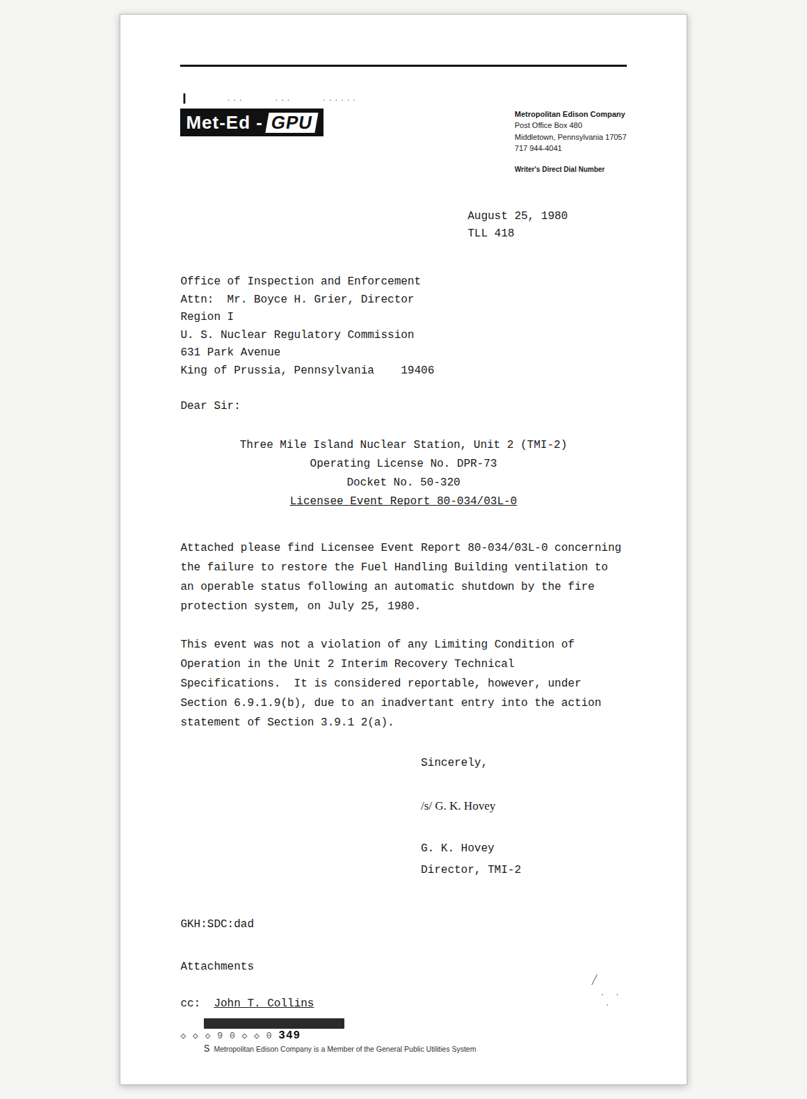❙ ··· ··· ······
Met-Ed -GPU
Metropolitan Edison Company
Post Office Box 480
Middletown, Pennsylvania 17057
717 944-4041
Writer's Direct Dial Number
August 25, 1980
TLL 418
Office of Inspection and Enforcement
Attn: Mr. Boyce H. Grier, Director
Region I
U. S. Nuclear Regulatory Commission
631 Park Avenue
King of Prussia, Pennsylvania 19406
Dear Sir:
Three Mile Island Nuclear Station, Unit 2 (TMI-2)
Operating License No. DPR-73
Docket No. 50-320
Licensee Event Report 80-034/03L-0
Attached please find Licensee Event Report 80-034/03L-0 concerning the failure to restore the Fuel Handling Building ventilation to an operable status following an automatic shutdown by the fire protection system, on July 25, 1980.
This event was not a violation of any Limiting Condition of Operation in the Unit 2 Interim Recovery Technical Specifications. It is considered reportable, however, under Section 6.9.1.9(b), due to an inadvertant entry into the action statement of Section 3.9.1 2(a).
Sincerely,
/s/ G. K. Hovey
G. K. Hovey
Director, TMI-2
GKH:SDC:dad
Attachments
cc: John T. Collins
⁄
· ·
·
◇ ◇ ◇ 9 0 ◇ ◇ 0 349
SMetropolitan Edison Company is a Member of the General Public Utilities System